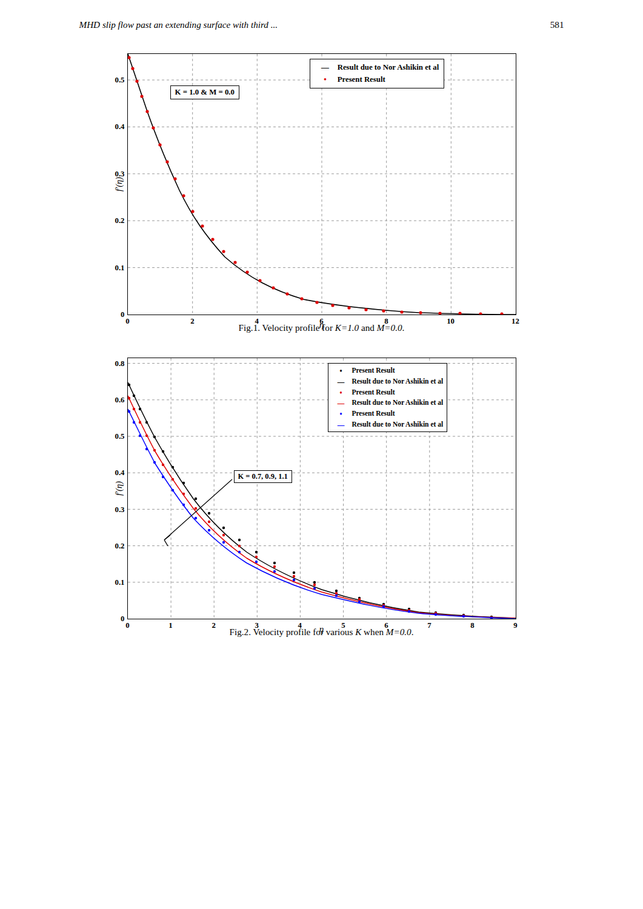MHD slip flow past an extending surface with third ... 581
f′(η) η 0 0.1 0.2 0.3 0.4 0.5 0 2 4 6 8 10 12
— Result due to Nor Ashikin et al
• Present Result
K = 1.0 & M = 0.0
Fig.1. Velocity profile for K=1.0 and M=0.0.
f′(η) η 0 0.1 0.2 0.3 0.4 0.5 0.6 0.8 0 1 2 3 4 5 6 7 8 9
• Present Result
— Result due to Nor Ashikin et al
• Present Result
— Result due to Nor Ashikin et al
• Present Result
— Result due to Nor Ashikin et al
K = 0.7, 0.9, 1.1
Fig.2. Velocity profile for various K when M=0.0.